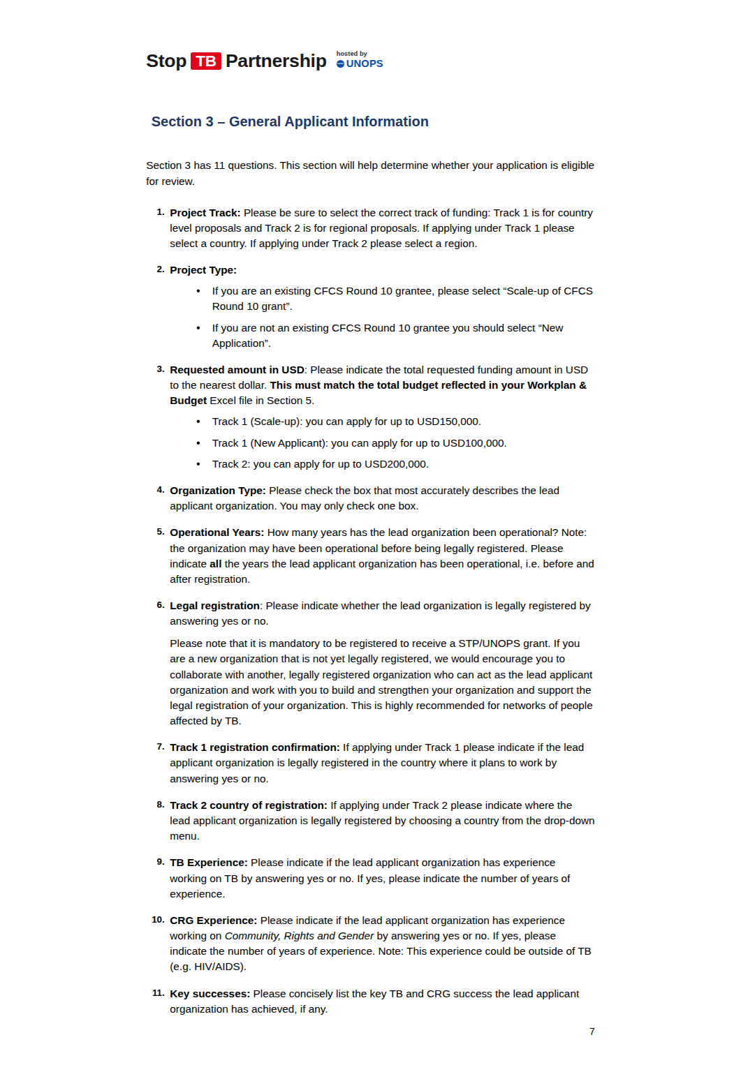Stop TB Partnership
hosted by UNOPS
Section 3 – General Applicant Information
Section 3 has 11 questions. This section will help determine whether your application is eligible for review.
Project Track: Please be sure to select the correct track of funding: Track 1 is for country level proposals and Track 2 is for regional proposals. If applying under Track 1 please select a country. If applying under Track 2 please select a region.
Project Type:
If you are an existing CFCS Round 10 grantee, please select “Scale-up of CFCS Round 10 grant”.
If you are not an existing CFCS Round 10 grantee you should select “New Application”.
Requested amount in USD: Please indicate the total requested funding amount in USD to the nearest dollar. This must match the total budget reflected in your Workplan & Budget Excel file in Section 5.
Track 1 (Scale-up): you can apply for up to USD150,000.
Track 1 (New Applicant): you can apply for up to USD100,000.
Track 2: you can apply for up to USD200,000.
Organization Type: Please check the box that most accurately describes the lead applicant organization. You may only check one box.
Operational Years: How many years has the lead organization been operational? Note: the organization may have been operational before being legally registered. Please indicate all the years the lead applicant organization has been operational, i.e. before and after registration.
Legal registration: Please indicate whether the lead organization is legally registered by answering yes or no.
Please note that it is mandatory to be registered to receive a STP/UNOPS grant. If you are a new organization that is not yet legally registered, we would encourage you to collaborate with another, legally registered organization who can act as the lead applicant organization and work with you to build and strengthen your organization and support the legal registration of your organization. This is highly recommended for networks of people affected by TB.
Track 1 registration confirmation: If applying under Track 1 please indicate if the lead applicant organization is legally registered in the country where it plans to work by answering yes or no.
Track 2 country of registration: If applying under Track 2 please indicate where the lead applicant organization is legally registered by choosing a country from the drop-down menu.
TB Experience: Please indicate if the lead applicant organization has experience working on TB by answering yes or no. If yes, please indicate the number of years of experience.
CRG Experience: Please indicate if the lead applicant organization has experience working on Community, Rights and Gender by answering yes or no. If yes, please indicate the number of years of experience. Note: This experience could be outside of TB (e.g. HIV/AIDS).
Key successes: Please concisely list the key TB and CRG success the lead applicant organization has achieved, if any.
7